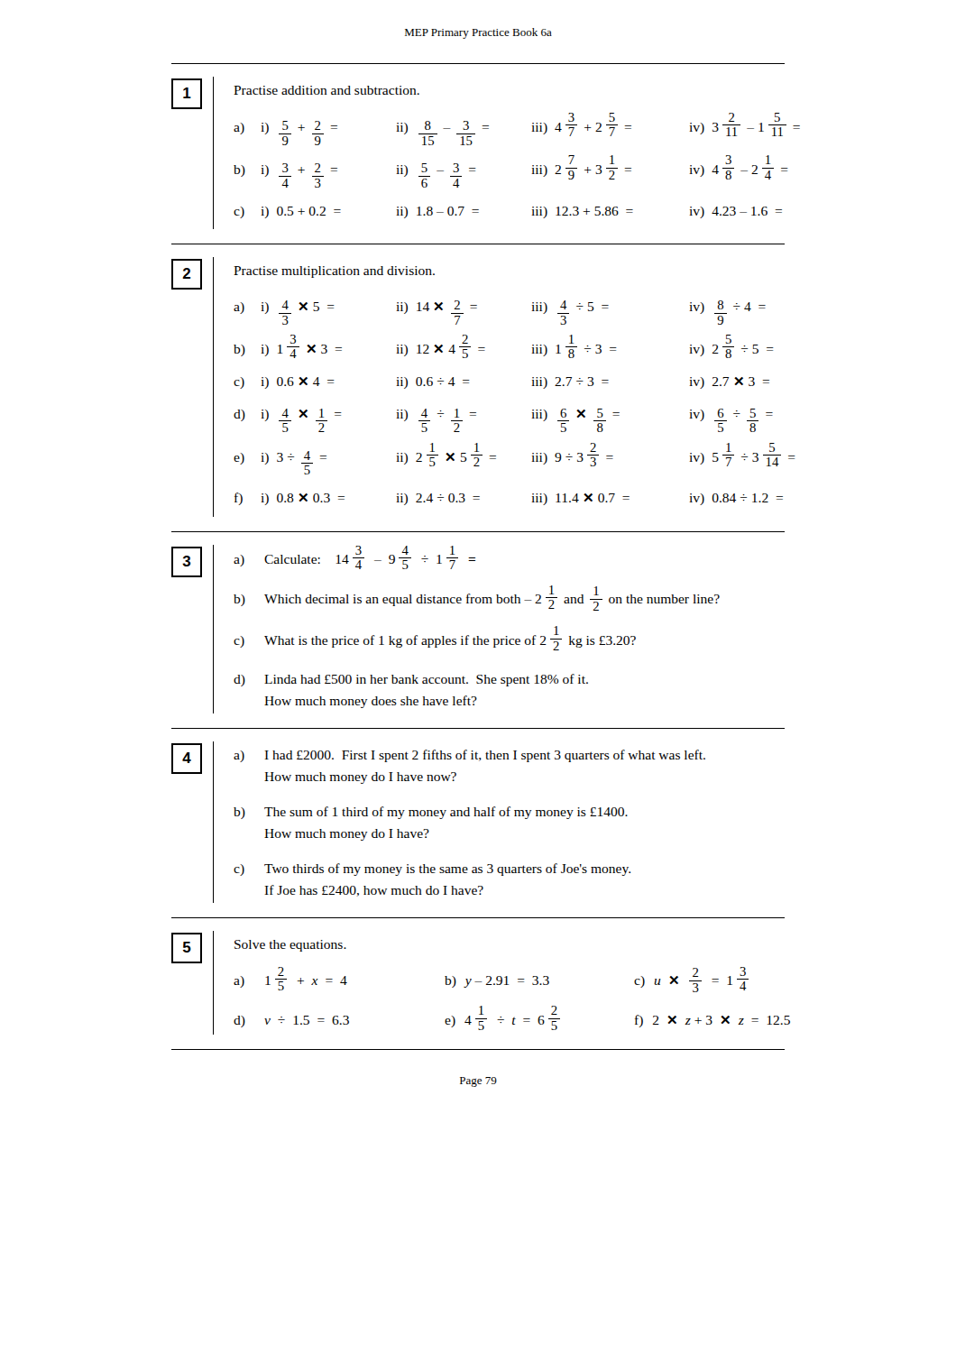MEP Primary Practice Book 6a
1
Practise addition and subtraction.
a)
i) 59 + 29 =
ii) 815 – 315 =
iii) 437 + 257 =
iv) 3211 – 1511 =
b)
i) 34 + 23 =
ii) 56 – 34 =
iii) 279 + 312 =
iv) 438 – 214 =
c)
i) 0.5 + 0.2 =
ii) 1.8 – 0.7 =
iii) 12.3 + 5.86 =
iv) 4.23 – 1.6 =
2
Practise multiplication and division.
a)
i) 43 ✕ 5 =
ii) 14 ✕ 27 =
iii) 43 ÷ 5 =
iv) 89 ÷ 4 =
b)
i) 134 ✕ 3 =
ii) 12 ✕ 425 =
iii) 118 ÷ 3 =
iv) 258 ÷ 5 =
c)
i) 0.6 ✕ 4 =
ii) 0.6 ÷ 4 =
iii) 2.7 ÷ 3 =
iv) 2.7 ✕ 3 =
d)
i) 45 ✕ 12 =
ii) 45 ÷ 12 =
iii) 65 ✕ 58 =
iv) 65 ÷ 58 =
e)
i) 3 ÷ 45 =
ii) 215 ✕ 512 =
iii) 9 ÷ 323 =
iv) 517 ÷ 3514 =
f)
i) 0.8 ✕ 0.3 =
ii) 2.4 ÷ 0.3 =
iii) 11.4 ✕ 0.7 =
iv) 0.84 ÷ 1.2 =
3
a)
Calculate: 1434 – 945 ÷ 117 =
b)
Which decimal is an equal distance from both – 212 and 12 on the number line?
c)
What is the price of 1 kg of apples if the price of 212 kg is £3.20?
d)
Linda had £500 in her bank account. She spent 18% of it.
How much money does she have left?
4
a)
I had £2000. First I spent 2 fifths of it, then I spent 3 quarters of what was left.
How much money do I have now?
b)
The sum of 1 third of my money and half of my money is £1400.
How much money do I have?
c)
Two thirds of my money is the same as 3 quarters of Joe's money.
If Joe has £2400, how much do I have?
5
Solve the equations.
a)
125 + x = 4
b) y – 2.91 = 3.3
c) u ✕ 23 = 134
d)
v ÷ 1.5 = 6.3
e) 415 ÷ t = 625
f) 2 ✕ z + 3 ✕ z = 12.5
Page 79